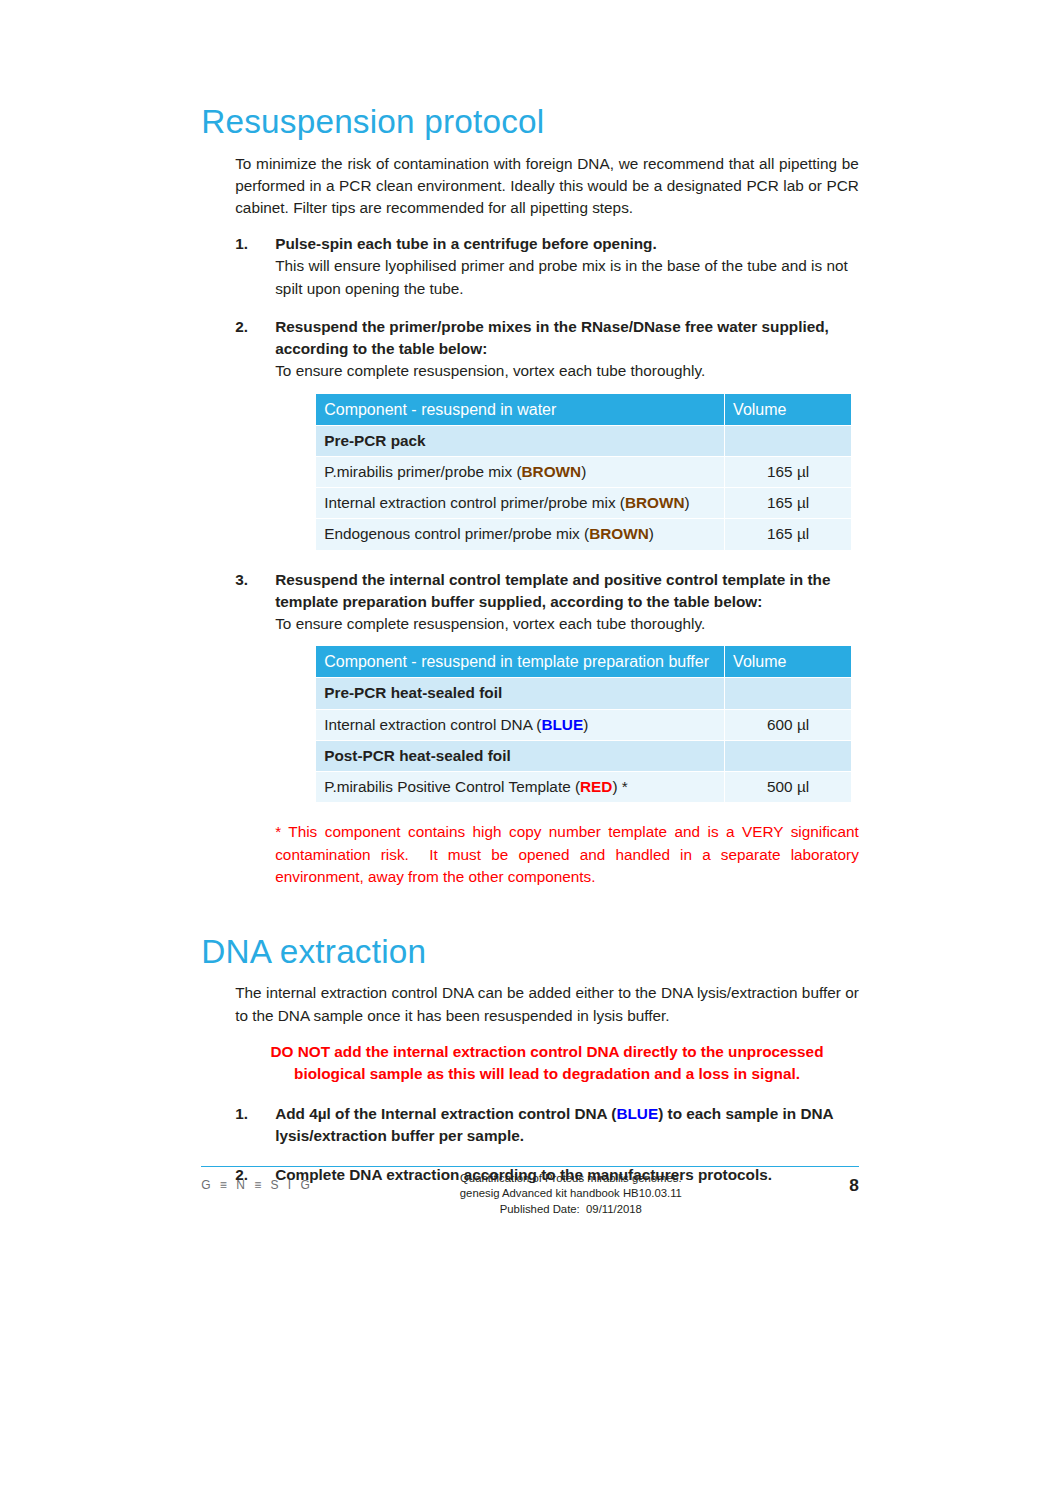Resuspension protocol
To minimize the risk of contamination with foreign DNA, we recommend that all pipetting be performed in a PCR clean environment. Ideally this would be a designated PCR lab or PCR cabinet. Filter tips are recommended for all pipetting steps.
Pulse-spin each tube in a centrifuge before opening.
This will ensure lyophilised primer and probe mix is in the base of the tube and is not spilt upon opening the tube.
Resuspend the primer/probe mixes in the RNase/DNase free water supplied, according to the table below:
To ensure complete resuspension, vortex each tube thoroughly.
| Component - resuspend in water | Volume |
| --- | --- |
| Pre-PCR pack | |
| P.mirabilis primer/probe mix ( BROWN ) | 165 µl |
| Internal extraction control primer/probe mix ( BROWN ) | 165 µl |
| Endogenous control primer/probe mix ( BROWN ) | 165 µl |
Resuspend the internal control template and positive control template in the template preparation buffer supplied, according to the table below:
To ensure complete resuspension, vortex each tube thoroughly.
| Component - resuspend in template preparation buffer | Volume |
| --- | --- |
| Pre-PCR heat-sealed foil | |
| Internal extraction control DNA ( BLUE ) | 600 µl |
| Post-PCR heat-sealed foil | |
| P.mirabilis Positive Control Template ( RED ) * | 500 µl |
* This component contains high copy number template and is a VERY significant contamination risk. It must be opened and handled in a separate laboratory environment, away from the other components.
DNA extraction
The internal extraction control DNA can be added either to the DNA lysis/extraction buffer or to the DNA sample once it has been resuspended in lysis buffer.
DO NOT add the internal extraction control DNA directly to the unprocessed biological sample as this will lead to degradation and a loss in signal.
Add 4µl of the Internal extraction control DNA (BLUE) to each sample in DNA lysis/extraction buffer per sample.
Complete DNA extraction according to the manufacturers protocols.
G ≡ N ≡ S I G
Quantification of Proteus mirabilis genomes.
genesig Advanced kit handbook HB10.03.11
Published Date: 09/11/2018
8